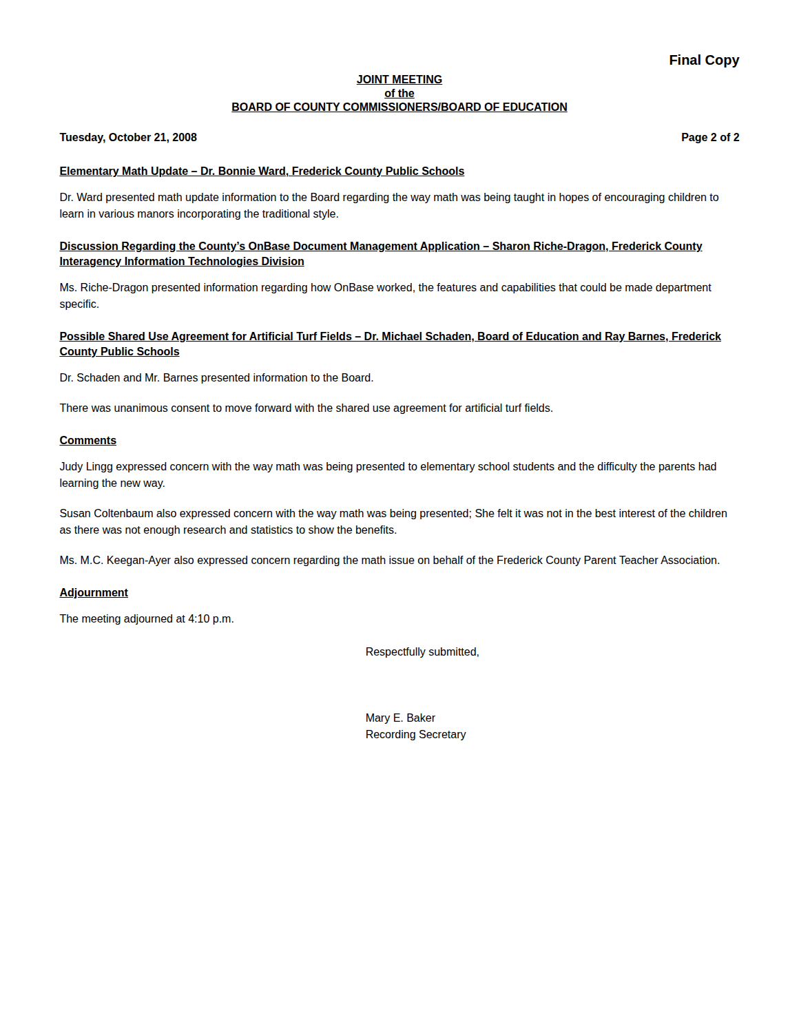Final Copy
JOINT MEETING
of the
BOARD OF COUNTY COMMISSIONERS/BOARD OF EDUCATION
Tuesday, October 21, 2008 Page 2 of 2
Elementary Math Update – Dr. Bonnie Ward, Frederick County Public Schools
Dr. Ward presented math update information to the Board regarding the way math was being taught in hopes of encouraging children to learn in various manors incorporating the traditional style.
Discussion Regarding the County’s OnBase Document Management Application – Sharon Riche-Dragon, Frederick County Interagency Information Technologies Division
Ms. Riche-Dragon presented information regarding how OnBase worked, the features and capabilities that could be made department specific.
Possible Shared Use Agreement for Artificial Turf Fields – Dr. Michael Schaden, Board of Education and Ray Barnes, Frederick County Public Schools
Dr. Schaden and Mr. Barnes presented information to the Board.
There was unanimous consent to move forward with the shared use agreement for artificial turf fields.
Comments
Judy Lingg expressed concern with the way math was being presented to elementary school students and the difficulty the parents had learning the new way.
Susan Coltenbaum also expressed concern with the way math was being presented; She felt it was not in the best interest of the children as there was not enough research and statistics to show the benefits.
Ms. M.C. Keegan-Ayer also expressed concern regarding the math issue on behalf of the Frederick County Parent Teacher Association.
Adjournment
The meeting adjourned at 4:10 p.m.
Respectfully submitted,
Mary E. Baker
Recording Secretary